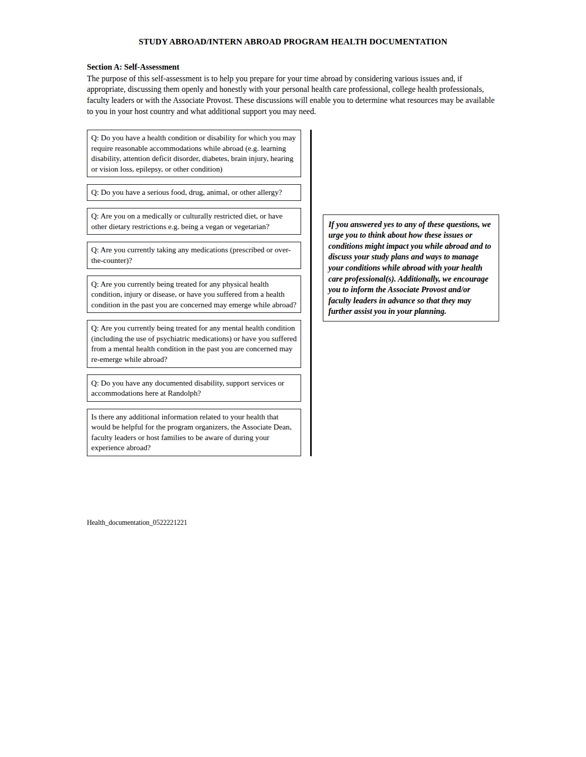STUDY ABROAD/INTERN ABROAD PROGRAM HEALTH DOCUMENTATION
Section A: Self-Assessment
The purpose of this self-assessment is to help you prepare for your time abroad by considering various issues and, if appropriate, discussing them openly and honestly with your personal health care professional, college health professionals, faculty leaders or with the Associate Provost. These discussions will enable you to determine what resources may be available to you in your host country and what additional support you may need.
Q: Do you have a health condition or disability for which you may require reasonable accommodations while abroad (e.g. learning disability, attention deficit disorder, diabetes, brain injury, hearing or vision loss, epilepsy, or other condition)
Q: Do you have a serious food, drug, animal, or other allergy?
Q: Are you on a medically or culturally restricted diet, or have other dietary restrictions e.g. being a vegan or vegetarian?
Q: Are you currently taking any medications (prescribed or over-the-counter)?
Q: Are you currently being treated for any physical health condition, injury or disease, or have you suffered from a health condition in the past you are concerned may emerge while abroad?
Q: Are you currently being treated for any mental health condition (including the use of psychiatric medications) or have you suffered from a mental health condition in the past you are concerned may re-emerge while abroad?
Q: Do you have any documented disability, support services or accommodations here at Randolph?
Is there any additional information related to your health that would be helpful for the program organizers, the Associate Dean, faculty leaders or host families to be aware of during your experience abroad?
If you answered yes to any of these questions, we urge you to think about how these issues or conditions might impact you while abroad and to discuss your study plans and ways to manage your conditions while abroad with your health care professional(s). Additionally, we encourage you to inform the Associate Provost and/or faculty leaders in advance so that they may further assist you in your planning.
Health_documentation_0522221221